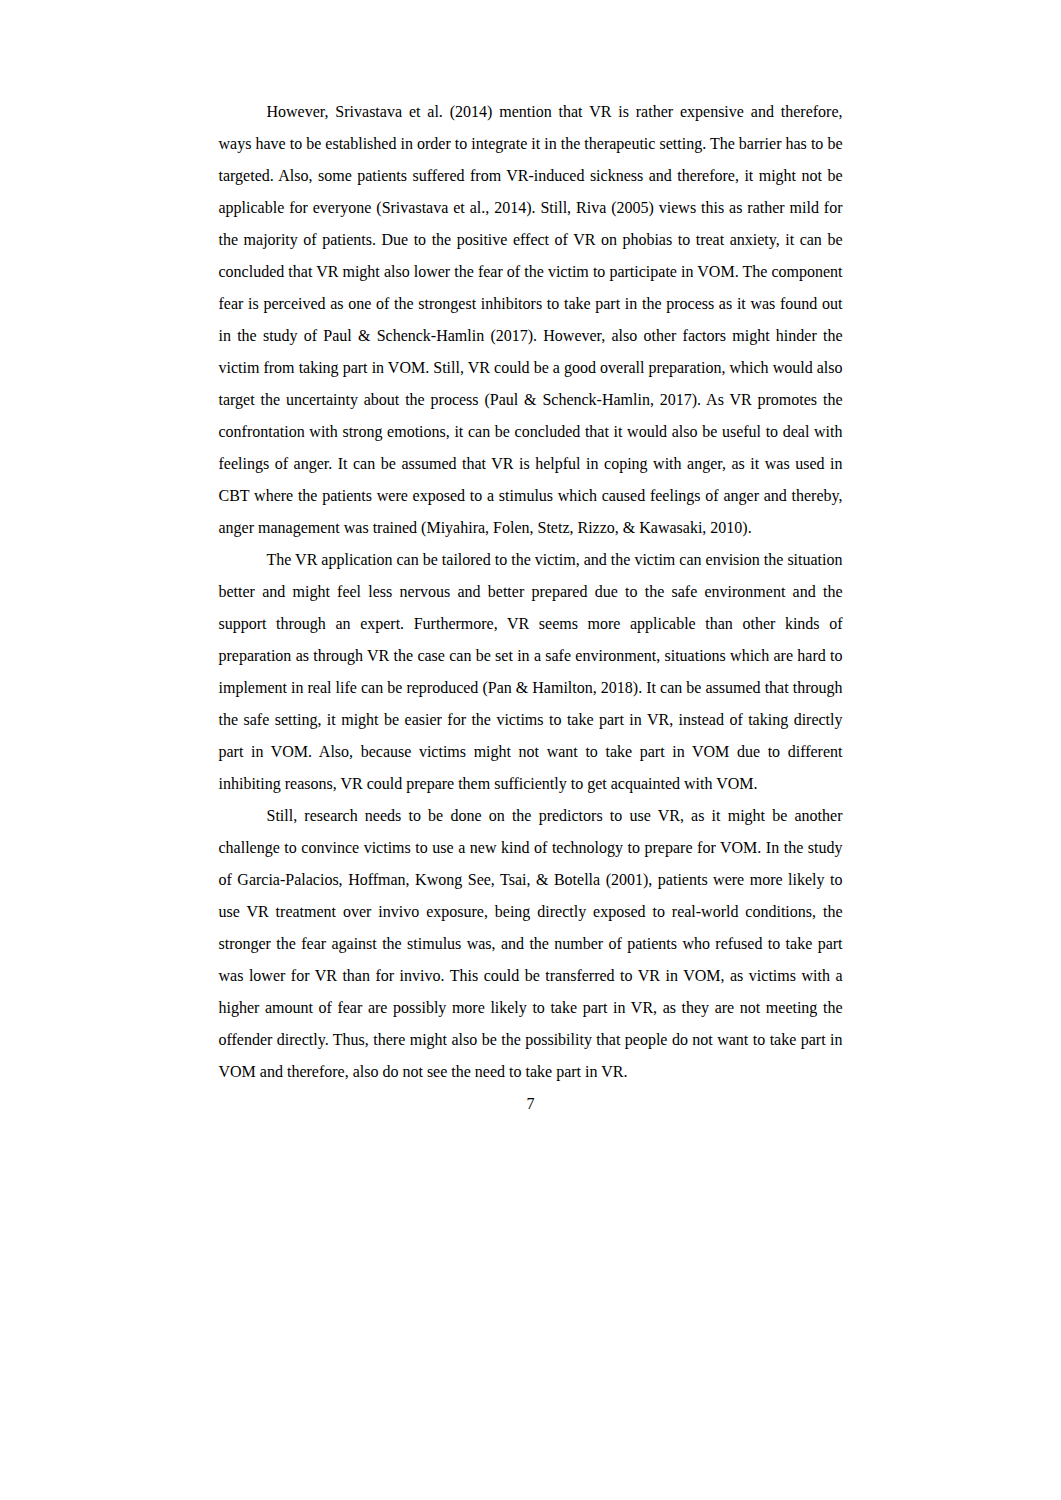However, Srivastava et al. (2014) mention that VR is rather expensive and therefore, ways have to be established in order to integrate it in the therapeutic setting. The barrier has to be targeted. Also, some patients suffered from VR-induced sickness and therefore, it might not be applicable for everyone (Srivastava et al., 2014). Still, Riva (2005) views this as rather mild for the majority of patients. Due to the positive effect of VR on phobias to treat anxiety, it can be concluded that VR might also lower the fear of the victim to participate in VOM. The component fear is perceived as one of the strongest inhibitors to take part in the process as it was found out in the study of Paul & Schenck-Hamlin (2017). However, also other factors might hinder the victim from taking part in VOM. Still, VR could be a good overall preparation, which would also target the uncertainty about the process (Paul & Schenck-Hamlin, 2017). As VR promotes the confrontation with strong emotions, it can be concluded that it would also be useful to deal with feelings of anger. It can be assumed that VR is helpful in coping with anger, as it was used in CBT where the patients were exposed to a stimulus which caused feelings of anger and thereby, anger management was trained (Miyahira, Folen, Stetz, Rizzo, & Kawasaki, 2010).
The VR application can be tailored to the victim, and the victim can envision the situation better and might feel less nervous and better prepared due to the safe environment and the support through an expert. Furthermore, VR seems more applicable than other kinds of preparation as through VR the case can be set in a safe environment, situations which are hard to implement in real life can be reproduced (Pan & Hamilton, 2018). It can be assumed that through the safe setting, it might be easier for the victims to take part in VR, instead of taking directly part in VOM. Also, because victims might not want to take part in VOM due to different inhibiting reasons, VR could prepare them sufficiently to get acquainted with VOM.
Still, research needs to be done on the predictors to use VR, as it might be another challenge to convince victims to use a new kind of technology to prepare for VOM. In the study of Garcia-Palacios, Hoffman, Kwong See, Tsai, & Botella (2001), patients were more likely to use VR treatment over invivo exposure, being directly exposed to real-world conditions, the stronger the fear against the stimulus was, and the number of patients who refused to take part was lower for VR than for invivo. This could be transferred to VR in VOM, as victims with a higher amount of fear are possibly more likely to take part in VR, as they are not meeting the offender directly. Thus, there might also be the possibility that people do not want to take part in VOM and therefore, also do not see the need to take part in VR.
7